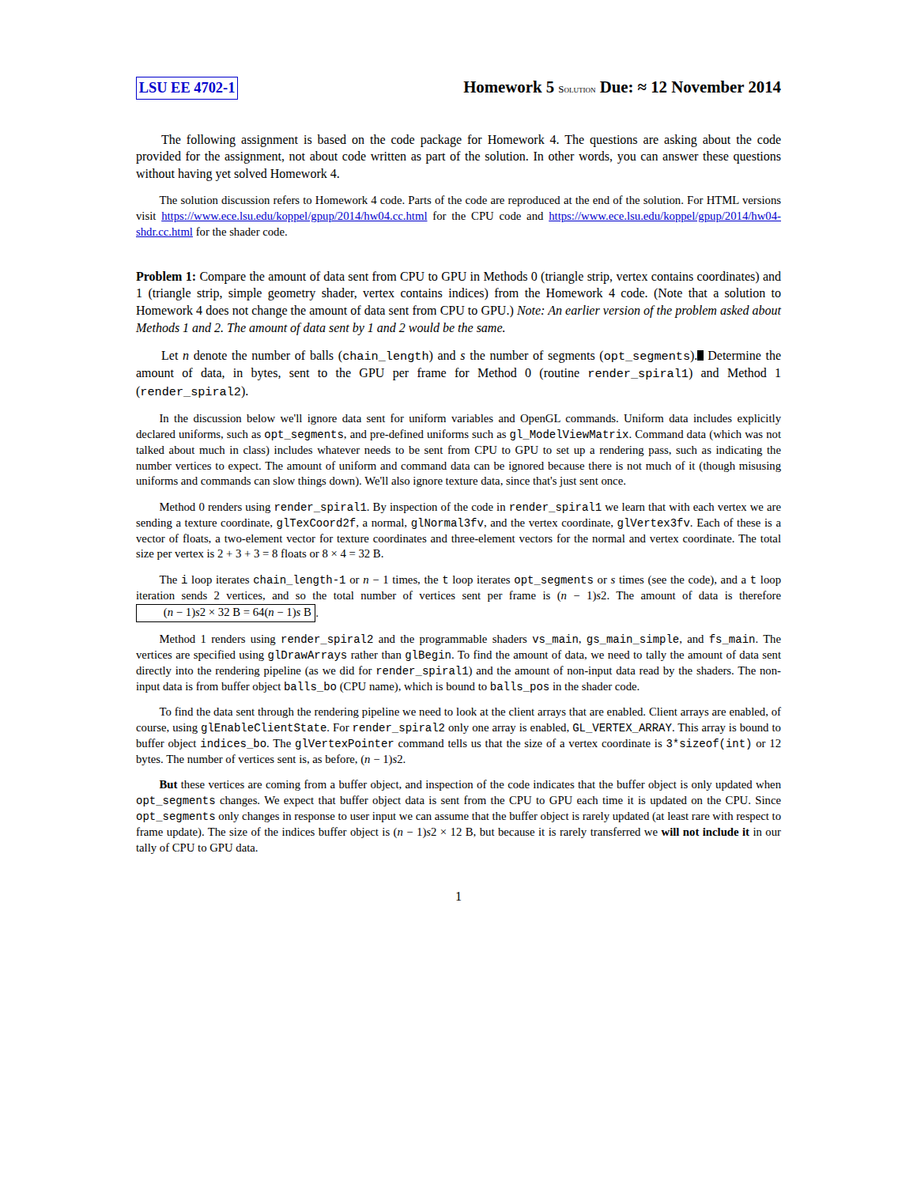LSU EE 4702-1 Homework 5 Solution Due: ≈ 12 November 2014
The following assignment is based on the code package for Homework 4. The questions are asking about the code provided for the assignment, not about code written as part of the solution. In other words, you can answer these questions without having yet solved Homework 4.
The solution discussion refers to Homework 4 code. Parts of the code are reproduced at the end of the solution. For HTML versions visit https://www.ece.lsu.edu/koppel/gpup/2014/hw04.cc.html for the CPU code and https://www.ece.lsu.edu/koppel/gpup/2014/hw04-shdr.cc.html for the shader code.
Problem 1: Compare the amount of data sent from CPU to GPU in Methods 0 (triangle strip, vertex contains coordinates) and 1 (triangle strip, simple geometry shader, vertex contains indices) from the Homework 4 code. (Note that a solution to Homework 4 does not change the amount of data sent from CPU to GPU.) Note: An earlier version of the problem asked about Methods 1 and 2. The amount of data sent by 1 and 2 would be the same.
Let n denote the number of balls (chain_length) and s the number of segments (opt_segments). Determine the amount of data, in bytes, sent to the GPU per frame for Method 0 (routine render_spiral1) and Method 1 (render_spiral2).
In the discussion below we'll ignore data sent for uniform variables and OpenGL commands. Uniform data includes explicitly declared uniforms, such as opt_segments, and pre-defined uniforms such as gl_ModelViewMatrix. Command data (which was not talked about much in class) includes whatever needs to be sent from CPU to GPU to set up a rendering pass, such as indicating the number vertices to expect. The amount of uniform and command data can be ignored because there is not much of it (though misusing uniforms and commands can slow things down). We'll also ignore texture data, since that's just sent once.
Method 0 renders using render_spiral1. By inspection of the code in render_spiral1 we learn that with each vertex we are sending a texture coordinate, glTexCoord2f, a normal, glNormal3fv, and the vertex coordinate, glVertex3fv. Each of these is a vector of floats, a two-element vector for texture coordinates and three-element vectors for the normal and vertex coordinate. The total size per vertex is 2 + 3 + 3 = 8 floats or 8 × 4 = 32 B.
The i loop iterates chain_length-1 or n − 1 times, the t loop iterates opt_segments or s times (see the code), and a t loop iteration sends 2 vertices, and so the total number of vertices sent per frame is (n − 1)s2. The amount of data is therefore (n − 1)s2 × 32 B = 64(n − 1)s B.
Method 1 renders using render_spiral2 and the programmable shaders vs_main, gs_main_simple, and fs_main. The vertices are specified using glDrawArrays rather than glBegin. To find the amount of data, we need to tally the amount of data sent directly into the rendering pipeline (as we did for render_spiral1) and the amount of non-input data read by the shaders. The non-input data is from buffer object balls_bo (CPU name), which is bound to balls_pos in the shader code.
To find the data sent through the rendering pipeline we need to look at the client arrays that are enabled. Client arrays are enabled, of course, using glEnableClientState. For render_spiral2 only one array is enabled, GL_VERTEX_ARRAY. This array is bound to buffer object indices_bo. The glVertexPointer command tells us that the size of a vertex coordinate is 3*sizeof(int) or 12 bytes. The number of vertices sent is, as before, (n − 1)s2.
But these vertices are coming from a buffer object, and inspection of the code indicates that the buffer object is only updated when opt_segments changes. We expect that buffer object data is sent from the CPU to GPU each time it is updated on the CPU. Since opt_segments only changes in response to user input we can assume that the buffer object is rarely updated (at least rare with respect to frame update). The size of the indices buffer object is (n − 1)s2 × 12 B, but because it is rarely transferred we will not include it in our tally of CPU to GPU data.
1